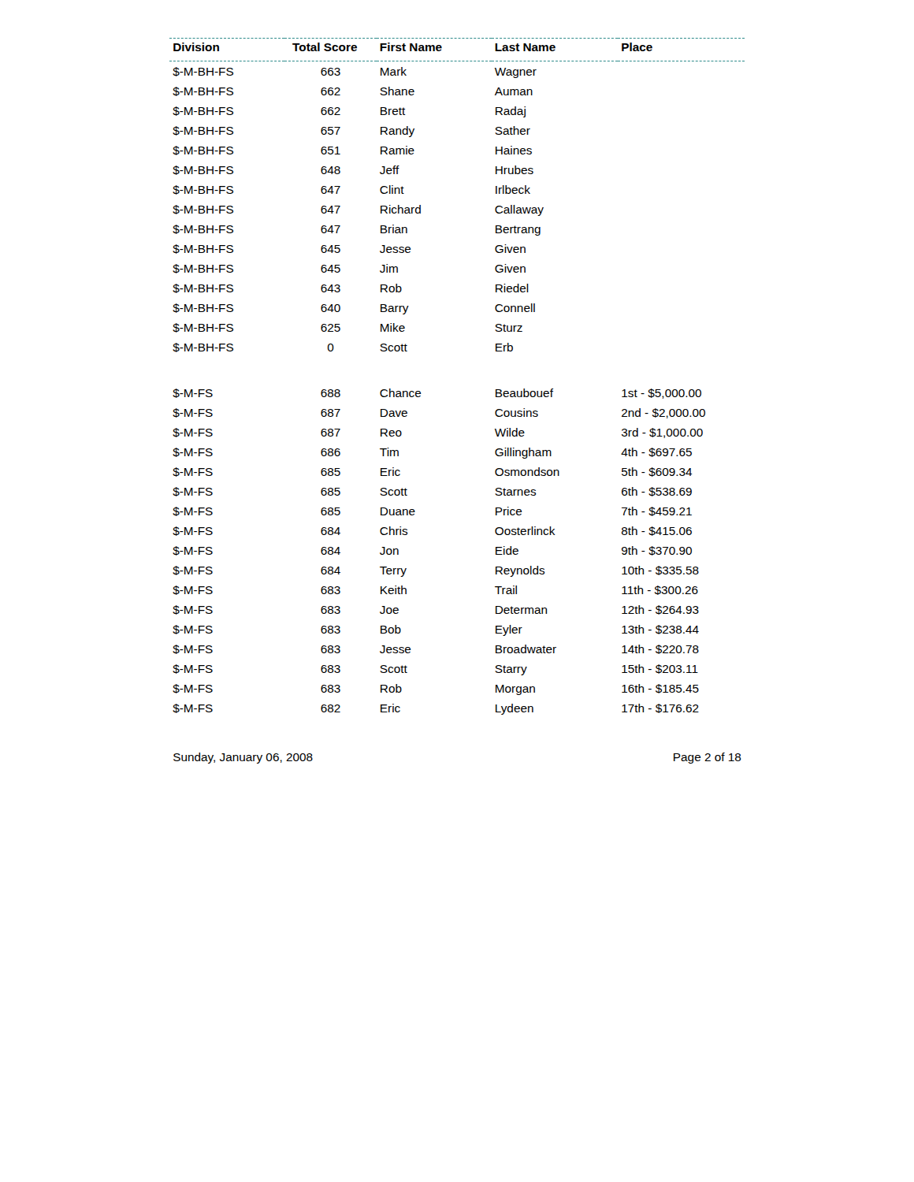| Division | Total Score | First Name | Last Name | Place |
| --- | --- | --- | --- | --- |
| $-M-BH-FS | 663 | Mark | Wagner | |
| $-M-BH-FS | 662 | Shane | Auman | |
| $-M-BH-FS | 662 | Brett | Radaj | |
| $-M-BH-FS | 657 | Randy | Sather | |
| $-M-BH-FS | 651 | Ramie | Haines | |
| $-M-BH-FS | 648 | Jeff | Hrubes | |
| $-M-BH-FS | 647 | Clint | Irlbeck | |
| $-M-BH-FS | 647 | Richard | Callaway | |
| $-M-BH-FS | 647 | Brian | Bertrang | |
| $-M-BH-FS | 645 | Jesse | Given | |
| $-M-BH-FS | 645 | Jim | Given | |
| $-M-BH-FS | 643 | Rob | Riedel | |
| $-M-BH-FS | 640 | Barry | Connell | |
| $-M-BH-FS | 625 | Mike | Sturz | |
| $-M-BH-FS | 0 | Scott | Erb | |
| $-M-FS | 688 | Chance | Beaubouef | 1st - $5,000.00 |
| $-M-FS | 687 | Dave | Cousins | 2nd - $2,000.00 |
| $-M-FS | 687 | Reo | Wilde | 3rd - $1,000.00 |
| $-M-FS | 686 | Tim | Gillingham | 4th - $697.65 |
| $-M-FS | 685 | Eric | Osmondson | 5th - $609.34 |
| $-M-FS | 685 | Scott | Starnes | 6th - $538.69 |
| $-M-FS | 685 | Duane | Price | 7th - $459.21 |
| $-M-FS | 684 | Chris | Oosterlinck | 8th - $415.06 |
| $-M-FS | 684 | Jon | Eide | 9th - $370.90 |
| $-M-FS | 684 | Terry | Reynolds | 10th - $335.58 |
| $-M-FS | 683 | Keith | Trail | 11th - $300.26 |
| $-M-FS | 683 | Joe | Determan | 12th - $264.93 |
| $-M-FS | 683 | Bob | Eyler | 13th - $238.44 |
| $-M-FS | 683 | Jesse | Broadwater | 14th - $220.78 |
| $-M-FS | 683 | Scott | Starry | 15th - $203.11 |
| $-M-FS | 683 | Rob | Morgan | 16th - $185.45 |
| $-M-FS | 682 | Eric | Lydeen | 17th - $176.62 |
Sunday, January 06, 2008 Page 2 of 18